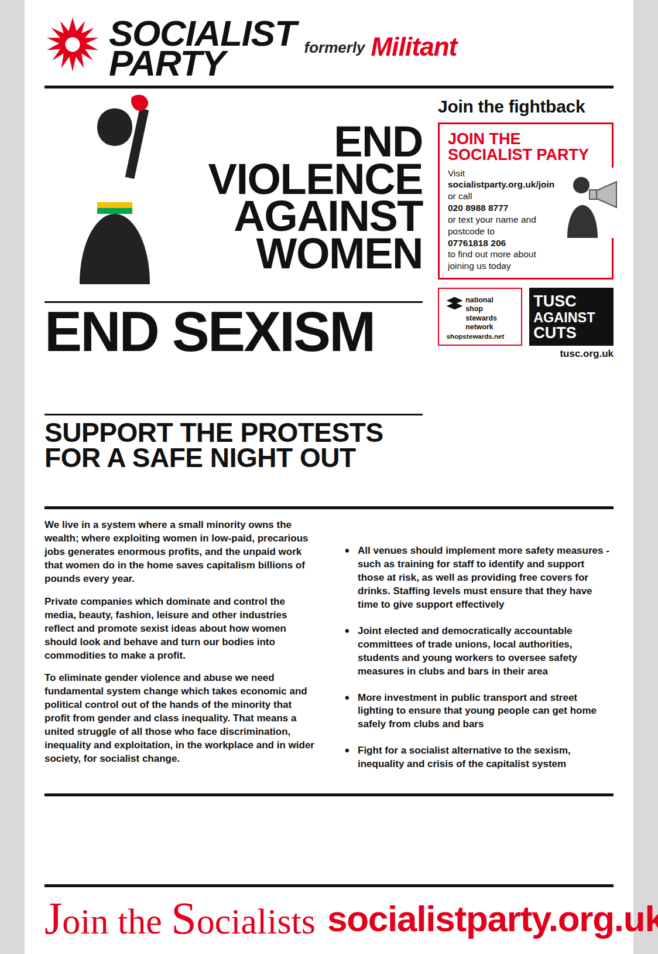Socialist Party
formerly Militant
END VIOLENCE AGAINST WOMEN
END SEXISM
Support the protests
for a safe night out
Join the fightback
Join the
Socialist Party
Visit socialistparty.org.uk/join
or call
020 8988 8777
or text your name and postcode to
07761818 206
to find out more about joining us today
tusc.org.uk
We live in a system where a small minority owns the wealth; where exploiting women in low-paid, precarious jobs generates enormous profits, and the unpaid work that women do in the home saves capitalism billions of pounds every year.
Private companies which dominate and control the media, beauty, fashion, leisure and other industries reflect and promote sexist ideas about how women should look and behave and turn our bodies into commodities to make a profit.
To eliminate gender violence and abuse we need fundamental system change which takes economic and political control out of the hands of the minority that profit from gender and class inequality. That means a united struggle of all those who face discrimination, inequality and exploitation, in the workplace and in wider society, for socialist change.
All venues should implement more safety measures - such as training for staff to identify and support those at risk, as well as providing free covers for drinks. Staffing levels must ensure that they have time to give support effectively
Joint elected and democratically accountable committees of trade unions, local authorities, students and young workers to oversee safety measures in clubs and bars in their area
More investment in public transport and street lighting to ensure that young people can get home safely from clubs and bars
Fight for a socialist alternative to the sexism, inequality and crisis of the capitalist system
Join the Socialists
socialistparty.org.uk